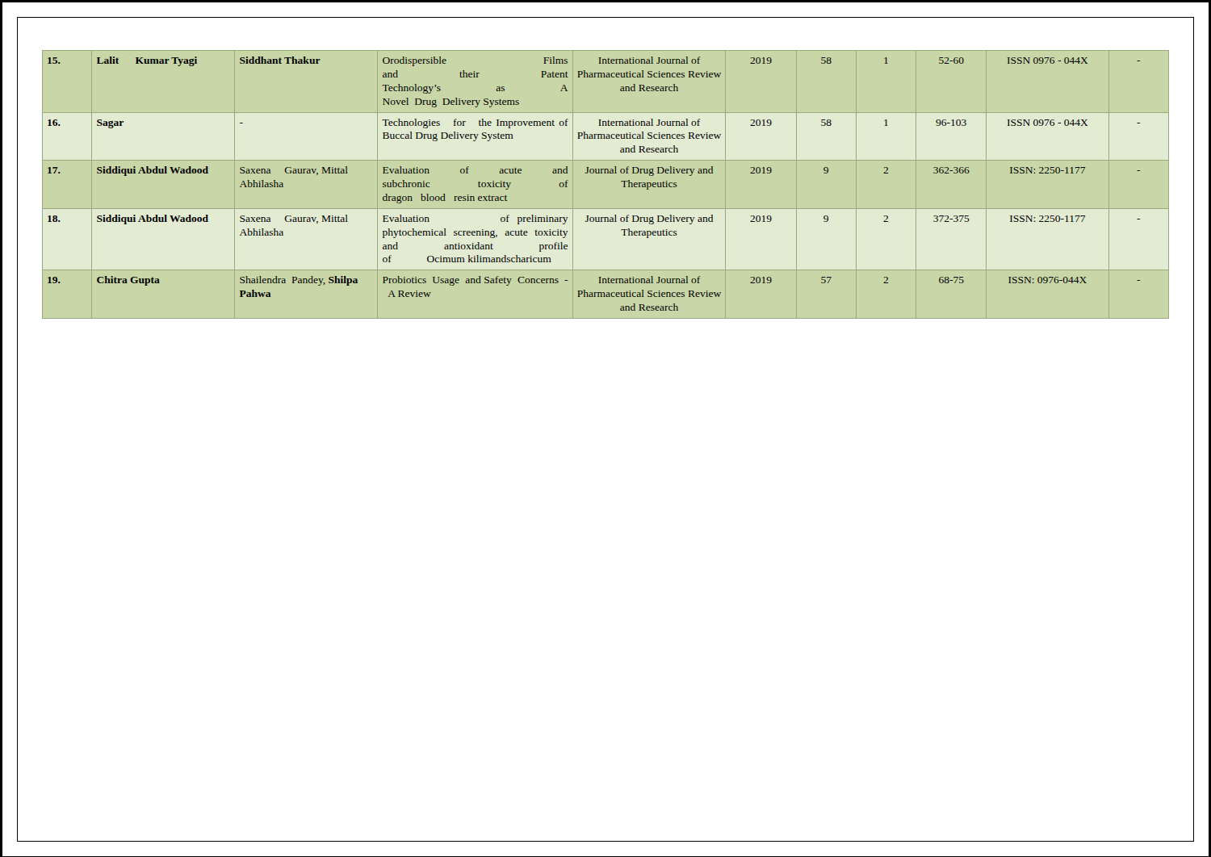| 15. | Lalit Kumar Tyagi | Siddhant Thakur | Orodispersible Films and their Patent Technology’s as A Novel Drug Delivery Systems | International Journal of Pharmaceutical Sciences Review and Research | 2019 | 58 | 1 | 52-60 | ISSN 0976 - 044X | - |
| 16. | Sagar | - | Technologies for the Improvement of Buccal Drug Delivery System | International Journal of Pharmaceutical Sciences Review and Research | 2019 | 58 | 1 | 96-103 | ISSN 0976 - 044X | - |
| 17. | Siddiqui Abdul Wadood | Saxena Gaurav, Mittal Abhilasha | Evaluation of acute and subchronic toxicity of dragon blood resin extract | Journal of Drug Delivery and Therapeutics | 2019 | 9 | 2 | 362-366 | ISSN: 2250-1177 | - |
| 18. | Siddiqui Abdul Wadood | Saxena Gaurav, Mittal Abhilasha | Evaluation of preliminary phytochemical screening, acute toxicity and antioxidant profile of Ocimum kilimandscharicum | Journal of Drug Delivery and Therapeutics | 2019 | 9 | 2 | 372-375 | ISSN: 2250-1177 | - |
| 19. | Chitra Gupta | Shailendra Pandey, Shilpa Pahwa | Probiotics Usage and Safety Concerns - A Review | International Journal of Pharmaceutical Sciences Review and Research | 2019 | 57 | 2 | 68-75 | ISSN: 0976-044X | - |